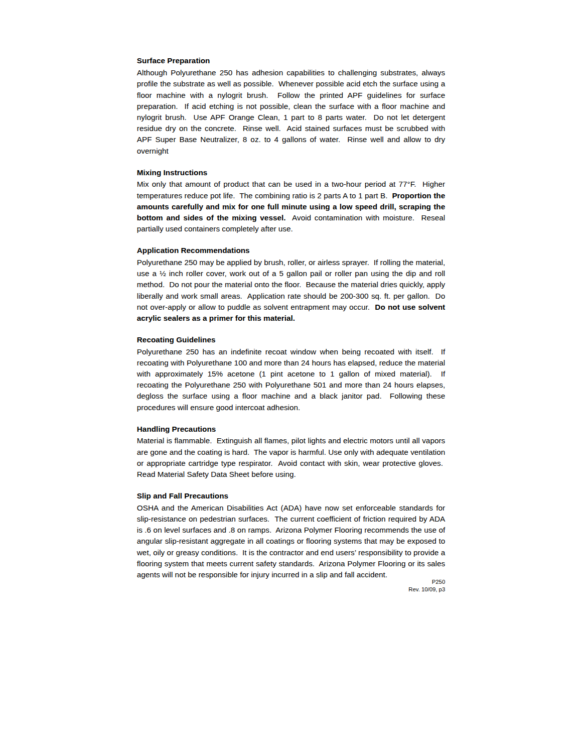Surface Preparation
Although Polyurethane 250 has adhesion capabilities to challenging substrates, always profile the substrate as well as possible. Whenever possible acid etch the surface using a floor machine with a nylogrit brush. Follow the printed APF guidelines for surface preparation. If acid etching is not possible, clean the surface with a floor machine and nylogrit brush. Use APF Orange Clean, 1 part to 8 parts water. Do not let detergent residue dry on the concrete. Rinse well. Acid stained surfaces must be scrubbed with APF Super Base Neutralizer, 8 oz. to 4 gallons of water. Rinse well and allow to dry overnight
Mixing Instructions
Mix only that amount of product that can be used in a two-hour period at 77°F. Higher temperatures reduce pot life. The combining ratio is 2 parts A to 1 part B. Proportion the amounts carefully and mix for one full minute using a low speed drill, scraping the bottom and sides of the mixing vessel. Avoid contamination with moisture. Reseal partially used containers completely after use.
Application Recommendations
Polyurethane 250 may be applied by brush, roller, or airless sprayer. If rolling the material, use a ½ inch roller cover, work out of a 5 gallon pail or roller pan using the dip and roll method. Do not pour the material onto the floor. Because the material dries quickly, apply liberally and work small areas. Application rate should be 200-300 sq. ft. per gallon. Do not over-apply or allow to puddle as solvent entrapment may occur. Do not use solvent acrylic sealers as a primer for this material.
Recoating Guidelines
Polyurethane 250 has an indefinite recoat window when being recoated with itself. If recoating with Polyurethane 100 and more than 24 hours has elapsed, reduce the material with approximately 15% acetone (1 pint acetone to 1 gallon of mixed material). If recoating the Polyurethane 250 with Polyurethane 501 and more than 24 hours elapses, degloss the surface using a floor machine and a black janitor pad. Following these procedures will ensure good intercoat adhesion.
Handling Precautions
Material is flammable. Extinguish all flames, pilot lights and electric motors until all vapors are gone and the coating is hard. The vapor is harmful. Use only with adequate ventilation or appropriate cartridge type respirator. Avoid contact with skin, wear protective gloves. Read Material Safety Data Sheet before using.
Slip and Fall Precautions
OSHA and the American Disabilities Act (ADA) have now set enforceable standards for slip-resistance on pedestrian surfaces. The current coefficient of friction required by ADA is .6 on level surfaces and .8 on ramps. Arizona Polymer Flooring recommends the use of angular slip-resistant aggregate in all coatings or flooring systems that may be exposed to wet, oily or greasy conditions. It is the contractor and end users’ responsibility to provide a flooring system that meets current safety standards. Arizona Polymer Flooring or its sales agents will not be responsible for injury incurred in a slip and fall accident.
P250
Rev. 10/09, p3